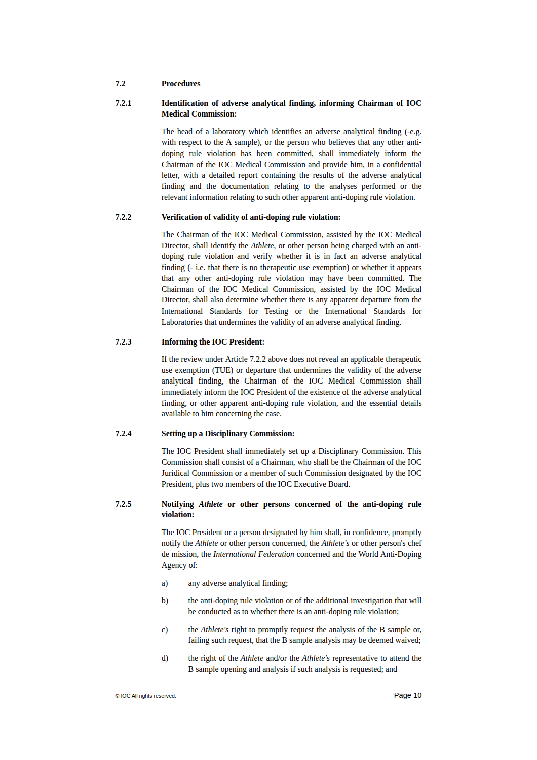7.2
Procedures
7.2.1
Identification of adverse analytical finding, informing Chairman of IOC Medical Commission:
The head of a laboratory which identifies an adverse analytical finding (-e.g. with respect to the A sample), or the person who believes that any other anti-doping rule violation has been committed, shall immediately inform the Chairman of the IOC Medical Commission and provide him, in a confidential letter, with a detailed report containing the results of the adverse analytical finding and the documentation relating to the analyses performed or the relevant information relating to such other apparent anti-doping rule violation.
7.2.2
Verification of validity of anti-doping rule violation:
The Chairman of the IOC Medical Commission, assisted by the IOC Medical Director, shall identify the Athlete, or other person being charged with an anti-doping rule violation and verify whether it is in fact an adverse analytical finding (- i.e. that there is no therapeutic use exemption) or whether it appears that any other anti-doping rule violation may have been committed. The Chairman of the IOC Medical Commission, assisted by the IOC Medical Director, shall also determine whether there is any apparent departure from the International Standards for Testing or the International Standards for Laboratories that undermines the validity of an adverse analytical finding.
7.2.3
Informing the IOC President:
If the review under Article 7.2.2 above does not reveal an applicable therapeutic use exemption (TUE) or departure that undermines the validity of the adverse analytical finding, the Chairman of the IOC Medical Commission shall immediately inform the IOC President of the existence of the adverse analytical finding, or other apparent anti-doping rule violation, and the essential details available to him concerning the case.
7.2.4
Setting up a Disciplinary Commission:
The IOC President shall immediately set up a Disciplinary Commission. This Commission shall consist of a Chairman, who shall be the Chairman of the IOC Juridical Commission or a member of such Commission designated by the IOC President, plus two members of the IOC Executive Board.
7.2.5
Notifying Athlete or other persons concerned of the anti-doping rule violation:
The IOC President or a person designated by him shall, in confidence, promptly notify the Athlete or other person concerned, the Athlete's or other person's chef de mission, the International Federation concerned and the World Anti-Doping Agency of:
a)
any adverse analytical finding;
b)
the anti-doping rule violation or of the additional investigation that will be conducted as to whether there is an anti-doping rule violation;
c)
the Athlete's right to promptly request the analysis of the B sample or, failing such request, that the B sample analysis may be deemed waived;
d)
the right of the Athlete and/or the Athlete's representative to attend the B sample opening and analysis if such analysis is requested; and
© IOC All rights reserved.
Page 10